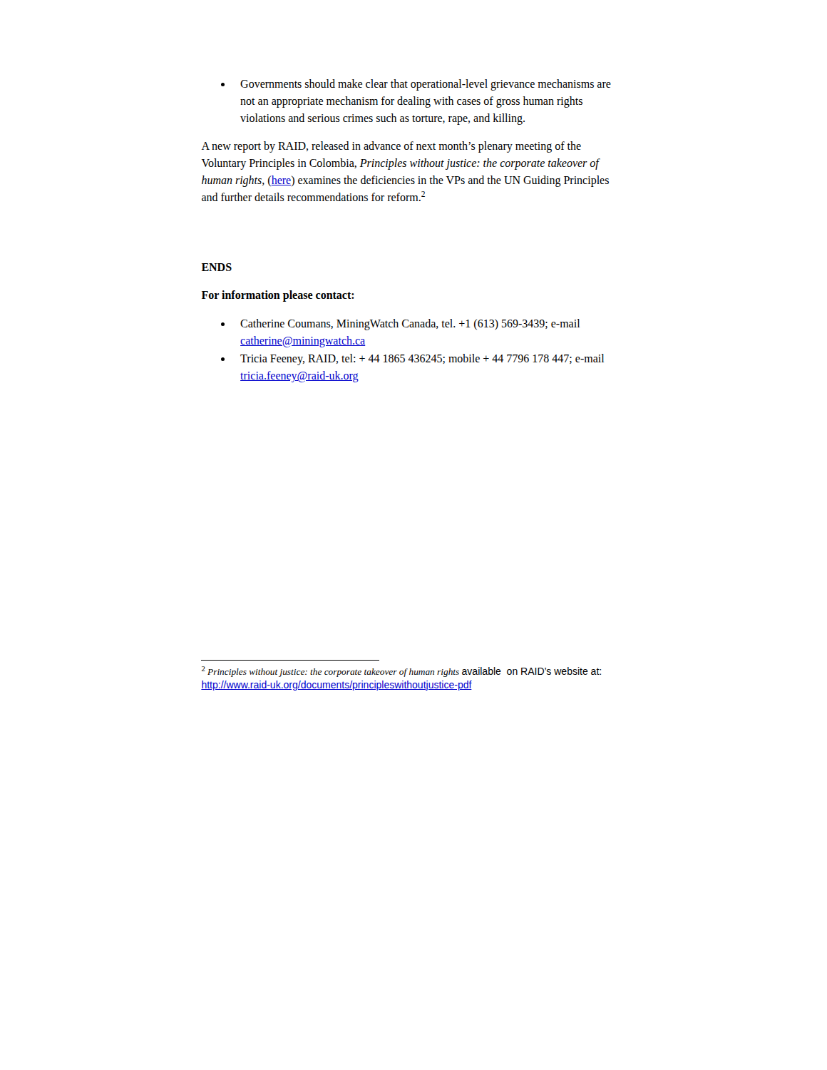Governments should make clear that operational-level grievance mechanisms are not an appropriate mechanism for dealing with cases of gross human rights violations and serious crimes such as torture, rape, and killing.
A new report by RAID, released in advance of next month’s plenary meeting of the Voluntary Principles in Colombia, Principles without justice: the corporate takeover of human rights, (here) examines the deficiencies in the VPs and the UN Guiding Principles and further details recommendations for reform.2
ENDS
For information please contact:
Catherine Coumans, MiningWatch Canada, tel. +1 (613) 569-3439; e-mail catherine@miningwatch.ca
Tricia Feeney, RAID, tel: + 44 1865 436245; mobile + 44 7796 178 447; e-mail tricia.feeney@raid-uk.org
2 Principles without justice: the corporate takeover of human rights available on RAID’s website at: http://www.raid-uk.org/documents/principleswithoutjustice-pdf